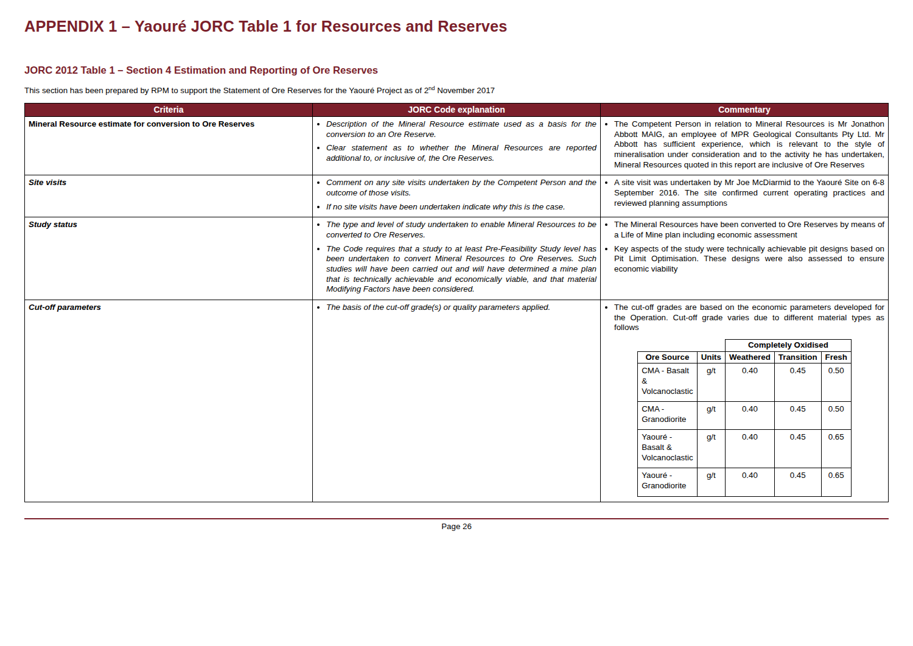APPENDIX 1 – Yaouré JORC Table 1 for Resources and Reserves
JORC 2012 Table 1 – Section 4 Estimation and Reporting of Ore Reserves
This section has been prepared by RPM to support the Statement of Ore Reserves for the Yaouré Project as of 2nd November 2017
| Criteria | JORC Code explanation | Commentary |
| --- | --- | --- |
| Mineral Resource estimate for conversion to Ore Reserves | Description of the Mineral Resource estimate used as a basis for the conversion to an Ore Reserve. Clear statement as to whether the Mineral Resources are reported additional to, or inclusive of, the Ore Reserves. | The Competent Person in relation to Mineral Resources is Mr Jonathon Abbott MAIG, an employee of MPR Geological Consultants Pty Ltd. Mr Abbott has sufficient experience, which is relevant to the style of mineralisation under consideration and to the activity he has undertaken, Mineral Resources quoted in this report are inclusive of Ore Reserves |
| Site visits | Comment on any site visits undertaken by the Competent Person and the outcome of those visits. If no site visits have been undertaken indicate why this is the case. | A site visit was undertaken by Mr Joe McDiarmid to the Yaouré Site on 6-8 September 2016. The site confirmed current operating practices and reviewed planning assumptions |
| Study status | The type and level of study undertaken to enable Mineral Resources to be converted to Ore Reserves. The Code requires that a study to at least Pre-Feasibility Study level has been undertaken to convert Mineral Resources to Ore Reserves. Such studies will have been carried out and will have determined a mine plan that is technically achievable and economically viable, and that material Modifying Factors have been considered. | The Mineral Resources have been converted to Ore Reserves by means of a Life of Mine plan including economic assessment Key aspects of the study were technically achievable pit designs based on Pit Limit Optimisation. These designs were also assessed to ensure economic viability |
| Cut-off parameters | The basis of the cut-off grade(s) or quality parameters applied. | The cut-off grades are based on the economic parameters developed for the Operation. Cut-off grade varies due to different material types as follows / / / Completely Oxidised / / --- / --- / --- / / Ore Source / Units / Weathered / Transition / Fresh / / CMA - Basalt & Volcanoclastic / g/t / 0.40 / 0.45 / 0.50 / / CMA - Granodiorite / g/t / 0.40 / 0.45 / 0.50 / / Yaouré - Basalt & Volcanoclastic / g/t / 0.40 / 0.45 / 0.65 / / Yaouré - Granodiorite / g/t / 0.40 / 0.45 / 0.65 / |
Page 26